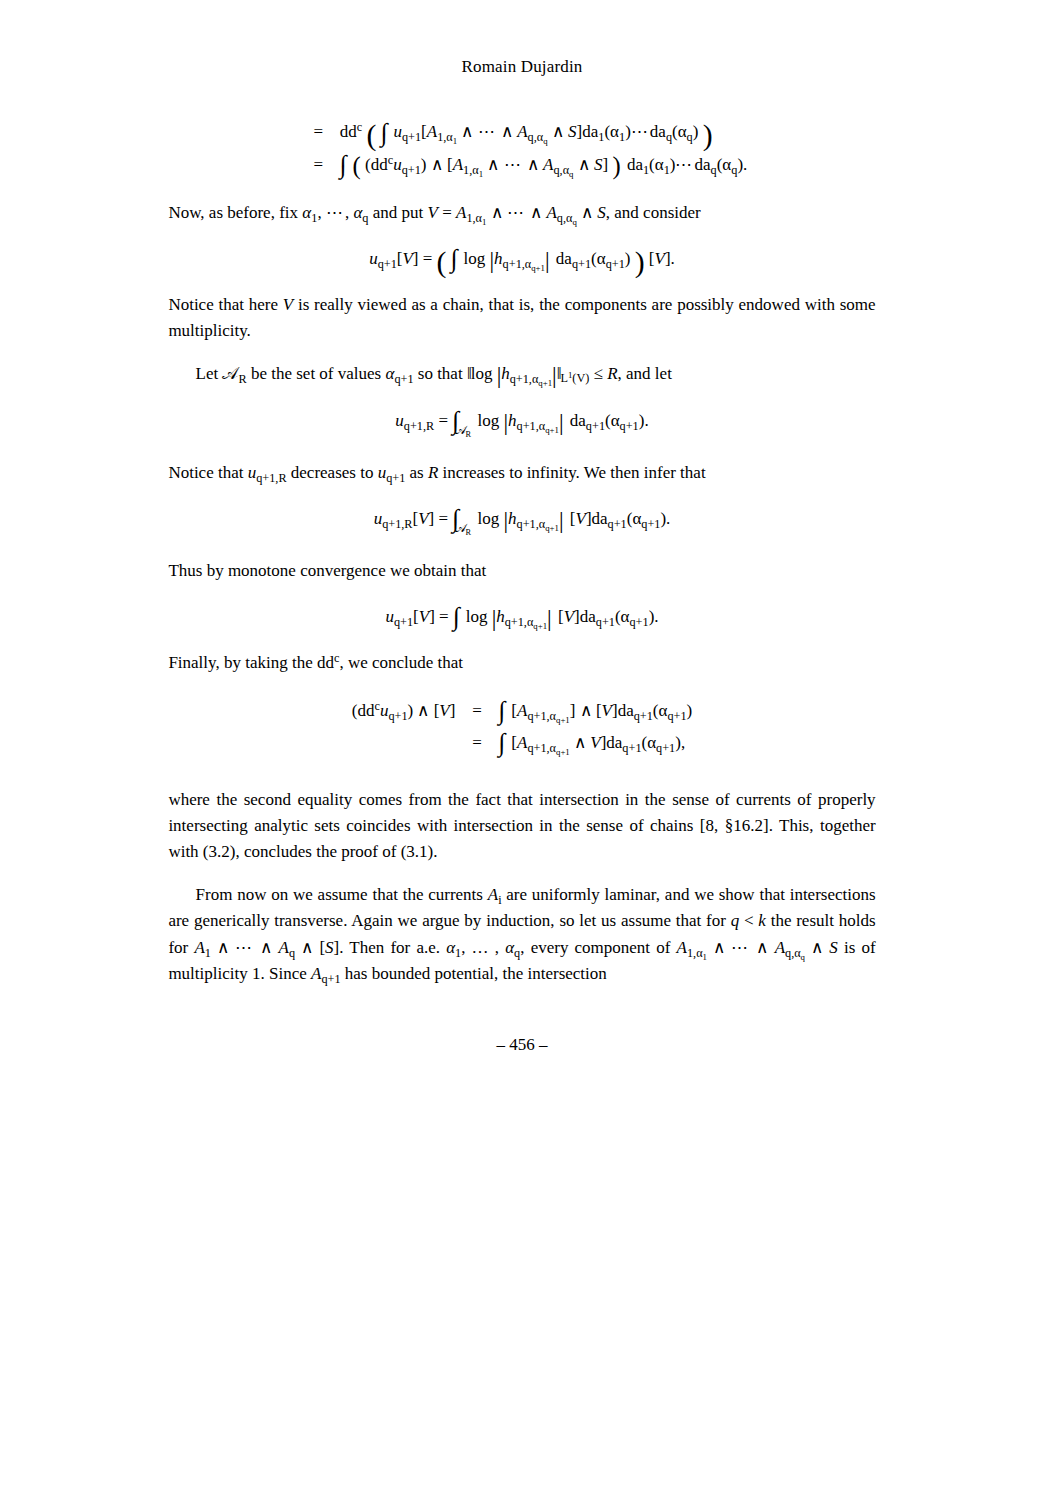Romain Dujardin
| | = | dd c ( ∫ u q+1 [ A 1,α 1 ∧ ⋯ ∧ A q,α q ∧ S ] da 1 (α 1 ) ⋯ da q (α q ) ) |
| | = | ∫ ( ( dd c u q+1 ) ∧ [ A 1,α 1 ∧ ⋯ ∧ A q,α q ∧ S ] ) da 1 (α 1 ) ⋯ da q (α q ). |
Now, as before, fix α1, ⋯, αq and put V = A1,α1 ∧ ⋯ ∧ Aq,αq ∧ S, and consider
uq+1[V] = ( ∫ log |hq+1,αq+1| daq+1(αq+1) ) [V].
Notice that here V is really viewed as a chain, that is, the components are possibly endowed with some multiplicity.
Let 𝒜R be the set of values αq+1 so that ‖log |hq+1,αq+1|‖L1(V) ≤ R, and let
uq+1,R = ∫𝒜R log |hq+1,αq+1| daq+1(αq+1).
Notice that uq+1,R decreases to uq+1 as R increases to infinity. We then infer that
uq+1,R[V] = ∫𝒜R log |hq+1,αq+1| [V]daq+1(αq+1).
Thus by monotone convergence we obtain that
uq+1[V] = ∫ log |hq+1,αq+1| [V]daq+1(αq+1).
Finally, by taking the ddc, we conclude that
| ( dd c u q+1 ) ∧ [ V ] | = | ∫ [ A q+1,α q+1 ] ∧ [ V ] da q+1 (α q+1 ) |
| | = | ∫ [ A q+1,α q+1 ∧ V ] da q+1 (α q+1 ), |
where the second equality comes from the fact that intersection in the sense of currents of properly intersecting analytic sets coincides with intersection in the sense of chains [8, §16.2]. This, together with (3.2), concludes the proof of (3.1).
From now on we assume that the currents Ai are uniformly laminar, and we show that intersections are generically transverse. Again we argue by induction, so let us assume that for q < k the result holds for A1 ∧ ⋯ ∧ Aq ∧ [S]. Then for a.e. α1, … , αq, every component of A1,α1 ∧ ⋯ ∧ Aq,αq ∧ S is of multiplicity 1. Since Aq+1 has bounded potential, the intersection
– 456 –